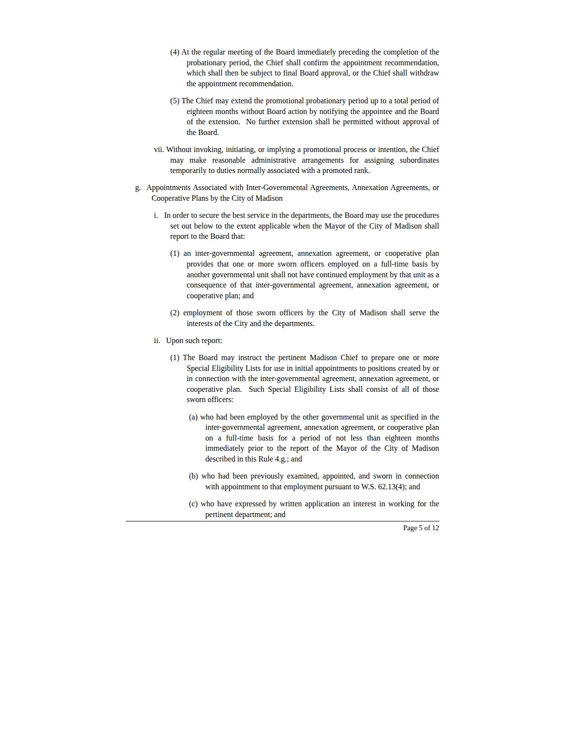(4) At the regular meeting of the Board immediately preceding the completion of the probationary period, the Chief shall confirm the appointment recommendation, which shall then be subject to final Board approval, or the Chief shall withdraw the appointment recommendation.
(5) The Chief may extend the promotional probationary period up to a total period of eighteen months without Board action by notifying the appointee and the Board of the extension. No further extension shall be permitted without approval of the Board.
vii. Without invoking, initiating, or implying a promotional process or intention, the Chief may make reasonable administrative arrangements for assigning subordinates temporarily to duties normally associated with a promoted rank.
g. Appointments Associated with Inter-Governmental Agreements, Annexation Agreements, or Cooperative Plans by the City of Madison
i. In order to secure the best service in the departments, the Board may use the procedures set out below to the extent applicable when the Mayor of the City of Madison shall report to the Board that:
(1) an inter-governmental agreement, annexation agreement, or cooperative plan provides that one or more sworn officers employed on a full-time basis by another governmental unit shall not have continued employment by that unit as a consequence of that inter-governmental agreement, annexation agreement, or cooperative plan; and
(2) employment of those sworn officers by the City of Madison shall serve the interests of the City and the departments.
ii. Upon such report:
(1) The Board may instruct the pertinent Madison Chief to prepare one or more Special Eligibility Lists for use in initial appointments to positions created by or in connection with the inter-governmental agreement, annexation agreement, or cooperative plan. Such Special Eligibility Lists shall consist of all of those sworn officers:
(a) who had been employed by the other governmental unit as specified in the inter-governmental agreement, annexation agreement, or cooperative plan on a full-time basis for a period of not less than eighteen months immediately prior to the report of the Mayor of the City of Madison described in this Rule 4.g.; and
(b) who had been previously examined, appointed, and sworn in connection with appointment to that employment pursuant to W.S. 62.13(4); and
(c) who have expressed by written application an interest in working for the pertinent department; and
Page 5 of 12